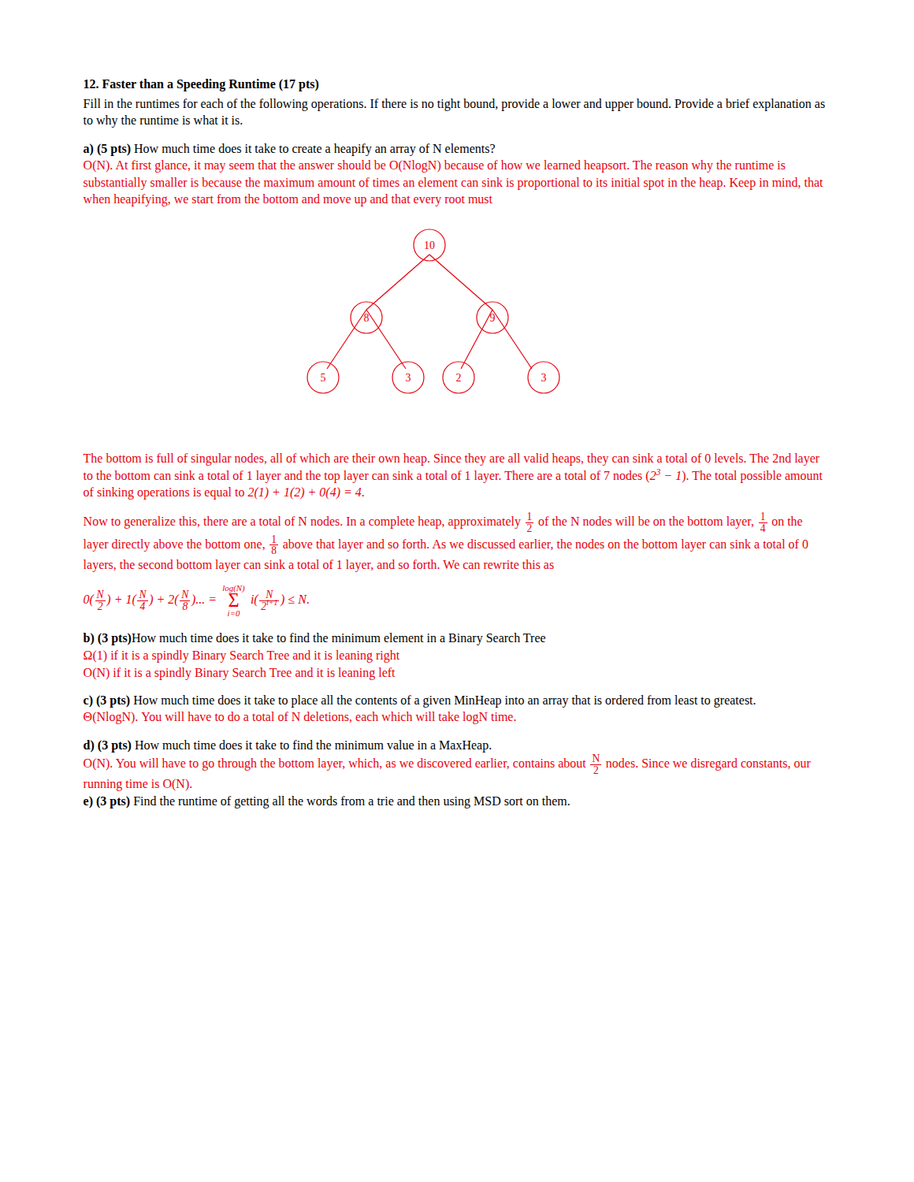12. Faster than a Speeding Runtime (17 pts)
Fill in the runtimes for each of the following operations. If there is no tight bound, provide a lower and upper bound. Provide a brief explanation as to why the runtime is what it is.
a) (5 pts) How much time does it take to create a heapify an array of N elements?
O(N). At first glance, it may seem that the answer should be O(NlogN) because of how we learned heapsort. The reason why the runtime is substantially smaller is because the maximum amount of times an element can sink is proportional to its initial spot in the heap. Keep in mind, that when heapifying, we start from the bottom and move up and that every root must
10 8 9 5 3 2 3
The bottom is full of singular nodes, all of which are their own heap. Since they are all valid heaps, they can sink a total of 0 levels. The 2nd layer to the bottom can sink a total of 1 layer and the top layer can sink a total of 1 layer. There are a total of 7 nodes (23 − 1). The total possible amount of sinking operations is equal to 2(1) + 1(2) + 0(4) = 4.
Now to generalize this, there are a total of N nodes. In a complete heap, approximately 12 of the N nodes will be on the bottom layer, 14 on the layer directly above the bottom one, 18 above that layer and so forth. As we discussed earlier, the nodes on the bottom layer can sink a total of 0 layers, the second bottom layer can sink a total of 1 layer, and so forth. We can rewrite this as
0(N 2) + 1(N 4) + 2(N 8)... = log(N) Σ i=0 i(N 2i+1) ≤ N.
b) (3 pts) How much time does it take to find the minimum element in a Binary Search Tree
Ω(1) if it is a spindly Binary Search Tree and it is leaning right
O(N) if it is a spindly Binary Search Tree and it is leaning left
c) (3 pts) How much time does it take to place all the contents of a given MinHeap into an array that is ordered from least to greatest.
Θ(NlogN). You will have to do a total of N deletions, each which will take logN time.
d) (3 pts) How much time does it take to find the minimum value in a MaxHeap.
O(N). You will have to go through the bottom layer, which, as we discovered earlier, contains about N 2 nodes. Since we disregard constants, our running time is O(N).
e) (3 pts) Find the runtime of getting all the words from a trie and then using MSD sort on them.